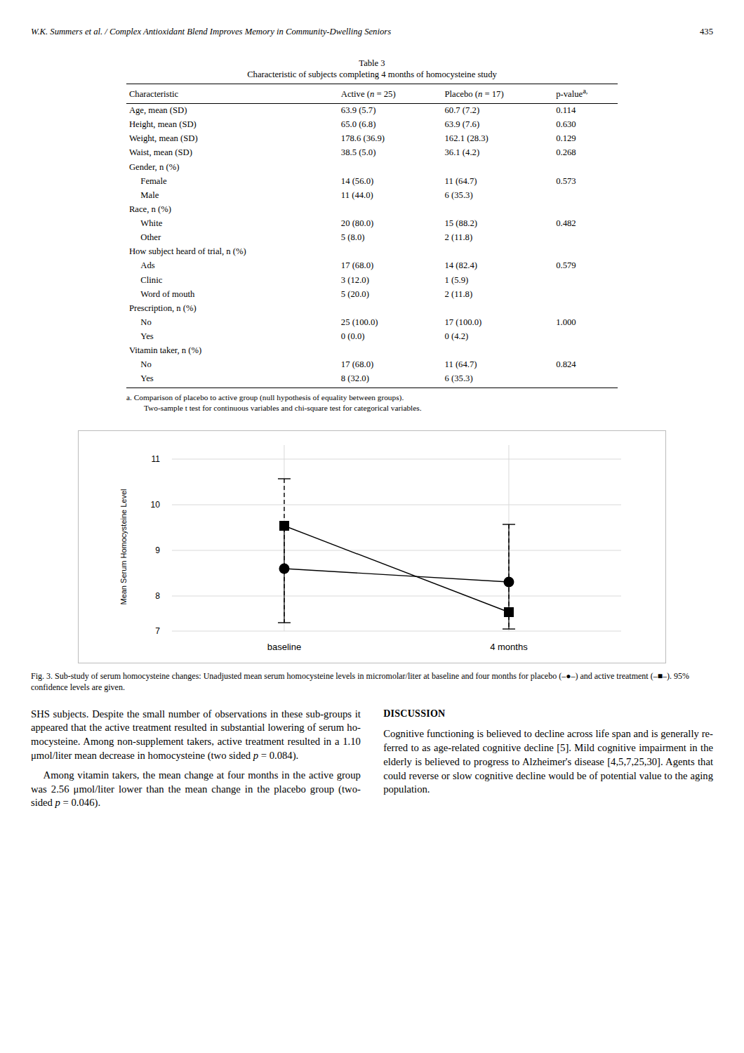W.K. Summers et al. / Complex Antioxidant Blend Improves Memory in Community-Dwelling Seniors 435
Table 3
Characteristic of subjects completing 4 months of homocysteine study
| Characteristic | Active ( n = 25) | Placebo ( n = 17) | p-value a, |
| --- | --- | --- | --- |
| Age, mean (SD) | 63.9 (5.7) | 60.7 (7.2) | 0.114 |
| Height, mean (SD) | 65.0 (6.8) | 63.9 (7.6) | 0.630 |
| Weight, mean (SD) | 178.6 (36.9) | 162.1 (28.3) | 0.129 |
| Waist, mean (SD) | 38.5 (5.0) | 36.1 (4.2) | 0.268 |
| Gender, n (%) | | | |
| Female | 14 (56.0) | 11 (64.7) | 0.573 |
| Male | 11 (44.0) | 6 (35.3) | |
| Race, n (%) | | | |
| White | 20 (80.0) | 15 (88.2) | 0.482 |
| Other | 5 (8.0) | 2 (11.8) | |
| How subject heard of trial, n (%) | | | |
| Ads | 17 (68.0) | 14 (82.4) | 0.579 |
| Clinic | 3 (12.0) | 1 (5.9) | |
| Word of mouth | 5 (20.0) | 2 (11.8) | |
| Prescription, n (%) | | | |
| No | 25 (100.0) | 17 (100.0) | 1.000 |
| Yes | 0 (0.0) | 0 (4.2) | |
| Vitamin taker, n (%) | | | |
| No | 17 (68.0) | 11 (64.7) | 0.824 |
| Yes | 8 (32.0) | 6 (35.3) | |
a. Comparison of placebo to active group (null hypothesis of equality between groups). Two-sample t test for continuous variables and chi-square test for categorical variables.
11 10 9 8 7 Mean Serum Homocysteine Level baseline 4 months
Fig. 3. Sub-study of serum homocysteine changes: Unadjusted mean serum homocysteine levels in micromolar/liter at baseline and four months for placebo (–●–) and active treatment (–■–). 95% confidence levels are given.
SHS subjects. Despite the small number of observations in these sub-groups it appeared that the active treatment resulted in substantial lowering of serum homocysteine. Among non-supplement takers, active treatment resulted in a 1.10 μmol/liter mean decrease in homocysteine (two sided p = 0.084).
Among vitamin takers, the mean change at four months in the active group was 2.56 μmol/liter lower than the mean change in the placebo group (two-sided p = 0.046).
DISCUSSION
Cognitive functioning is believed to decline across life span and is generally referred to as age-related cognitive decline [5]. Mild cognitive impairment in the elderly is believed to progress to Alzheimer's disease [4,5,7,25,30]. Agents that could reverse or slow cognitive decline would be of potential value to the aging population.